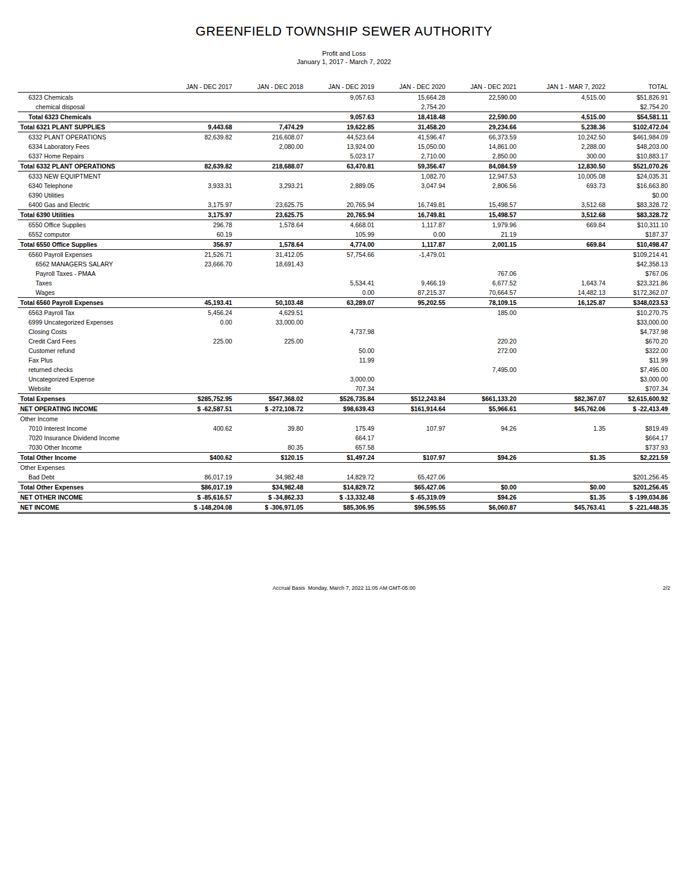GREENFIELD TOWNSHIP SEWER AUTHORITY
Profit and Loss
January 1, 2017 - March 7, 2022
| | JAN - DEC 2017 | JAN - DEC 2018 | JAN - DEC 2019 | JAN - DEC 2020 | JAN - DEC 2021 | JAN 1 - MAR 7, 2022 | TOTAL |
| --- | --- | --- | --- | --- | --- | --- | --- |
| 6323 Chemicals | | | 9,057.63 | 15,664.28 | 22,590.00 | 4,515.00 | $51,826.91 |
| chemical disposal | | | | 2,754.20 | | | $2,754.20 |
| Total 6323 Chemicals | | | 9,057.63 | 18,418.48 | 22,590.00 | 4,515.00 | $54,581.11 |
| Total 6321 PLANT SUPPLIES | 9,443.68 | 7,474.29 | 19,622.85 | 31,458.20 | 29,234.66 | 5,238.36 | $102,472.04 |
| 6332 PLANT OPERATIONS | 82,639.82 | 216,608.07 | 44,523.64 | 41,596.47 | 66,373.59 | 10,242.50 | $461,984.09 |
| 6334 Laboratory Fees | | 2,080.00 | 13,924.00 | 15,050.00 | 14,861.00 | 2,288.00 | $48,203.00 |
| 6337 Home Repairs | | | 5,023.17 | 2,710.00 | 2,850.00 | 300.00 | $10,883.17 |
| Total 6332 PLANT OPERATIONS | 82,639.82 | 218,688.07 | 63,470.81 | 59,356.47 | 84,084.59 | 12,830.50 | $521,070.26 |
| 6333 NEW EQUIPTMENT | | | | 1,082.70 | 12,947.53 | 10,005.08 | $24,035.31 |
| 6340 Telephone | 3,933.31 | 3,293.21 | 2,889.05 | 3,047.94 | 2,806.56 | 693.73 | $16,663.80 |
| 6390 Utilities | | | | | | | $0.00 |
| 6400 Gas and Electric | 3,175.97 | 23,625.75 | 20,765.94 | 16,749.81 | 15,498.57 | 3,512.68 | $83,328.72 |
| Total 6390 Utilities | 3,175.97 | 23,625.75 | 20,765.94 | 16,749.81 | 15,498.57 | 3,512.68 | $83,328.72 |
| 6550 Office Supplies | 296.78 | 1,578.64 | 4,668.01 | 1,117.87 | 1,979.96 | 669.84 | $10,311.10 |
| 6552 computor | 60.19 | | 105.99 | 0.00 | 21.19 | | $187.37 |
| Total 6550 Office Supplies | 356.97 | 1,578.64 | 4,774.00 | 1,117.87 | 2,001.15 | 669.84 | $10,498.47 |
| 6560 Payroll Expenses | 21,526.71 | 31,412.05 | 57,754.66 | -1,479.01 | | | $109,214.41 |
| 6562 MANAGERS SALARY | 23,666.70 | 18,691.43 | | | | | $42,358.13 |
| Payroll Taxes - PMAA | | | | | 767.06 | | $767.06 |
| Taxes | | | 5,534.41 | 9,466.19 | 6,677.52 | 1,643.74 | $23,321.86 |
| Wages | | | 0.00 | 87,215.37 | 70,664.57 | 14,482.13 | $172,362.07 |
| Total 6560 Payroll Expenses | 45,193.41 | 50,103.48 | 63,289.07 | 95,202.55 | 78,109.15 | 16,125.87 | $348,023.53 |
| 6563 Payroll Tax | 5,456.24 | 4,629.51 | | | 185.00 | | $10,270.75 |
| 6999 Uncategorized Expenses | 0.00 | 33,000.00 | | | | | $33,000.00 |
| Closing Costs | | | 4,737.98 | | | | $4,737.98 |
| Credit Card Fees | 225.00 | 225.00 | | | 220.20 | | $670.20 |
| Customer refund | | | 50.00 | | 272.00 | | $322.00 |
| Fax Plus | | | 11.99 | | | | $11.99 |
| returned checks | | | | | 7,495.00 | | $7,495.00 |
| Uncategorized Expense | | | 3,000.00 | | | | $3,000.00 |
| Website | | | 707.34 | | | | $707.34 |
| Total Expenses | $285,752.95 | $547,368.02 | $526,735.84 | $512,243.84 | $661,133.20 | $82,367.07 | $2,615,600.92 |
| NET OPERATING INCOME | $ -62,587.51 | $ -272,108.72 | $98,639.43 | $161,914.64 | $5,966.61 | $45,762.06 | $ -22,413.49 |
| Other Income | | | | | | | |
| 7010 Interest Income | 400.62 | 39.80 | 175.49 | 107.97 | 94.26 | 1.35 | $819.49 |
| 7020 Insurance Dividend Income | | | 664.17 | | | | $664.17 |
| 7030 Other Income | | 80.35 | 657.58 | | | | $737.93 |
| Total Other Income | $400.62 | $120.15 | $1,497.24 | $107.97 | $94.26 | $1.35 | $2,221.59 |
| Other Expenses | | | | | | | |
| Bad Debt | 86,017.19 | 34,982.48 | 14,829.72 | 65,427.06 | | | $201,256.45 |
| Total Other Expenses | $86,017.19 | $34,982.48 | $14,829.72 | $65,427.06 | $0.00 | $0.00 | $201,256.45 |
| NET OTHER INCOME | $ -85,616.57 | $ -34,862.33 | $ -13,332.48 | $ -65,319.09 | $94.26 | $1.35 | $ -199,034.86 |
| NET INCOME | $ -148,204.08 | $ -306,971.05 | $85,306.95 | $96,595.55 | $6,060.87 | $45,763.41 | $ -221,448.35 |
Accrual Basis Monday, March 7, 2022 11:05 AM GMT-05:00 2/2